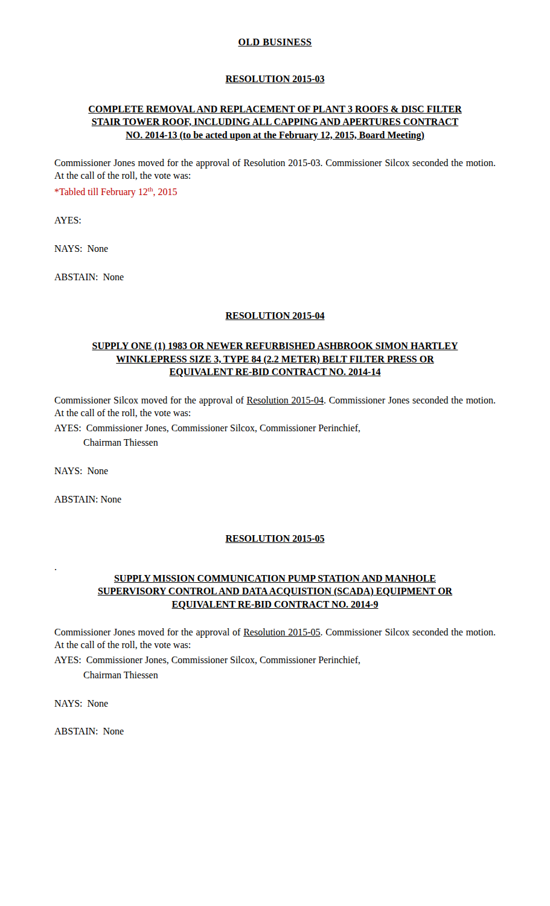OLD BUSINESS
RESOLUTION 2015-03
COMPLETE REMOVAL AND REPLACEMENT OF PLANT 3 ROOFS & DISC FILTER
STAIR TOWER ROOF, INCLUDING ALL CAPPING AND APERTURES CONTRACT
NO. 2014-13 (to be acted upon at the February 12, 2015, Board Meeting)
Commissioner Jones moved for the approval of Resolution 2015-03. Commissioner Silcox seconded the motion. At the call of the roll, the vote was:
*Tabled till February 12th, 2015
AYES:
NAYS: None
ABSTAIN: None
RESOLUTION 2015-04
SUPPLY ONE (1) 1983 OR NEWER REFURBISHED ASHBROOK SIMON HARTLEY
WINKLEPRESS SIZE 3, TYPE 84 (2.2 METER) BELT FILTER PRESS OR
EQUIVALENT RE-BID CONTRACT NO. 2014-14
Commissioner Silcox moved for the approval of Resolution 2015-04. Commissioner Jones seconded the motion. At the call of the roll, the vote was:
AYES: Commissioner Jones, Commissioner Silcox, Commissioner Perinchief,
Chairman Thiessen
NAYS: None
ABSTAIN: None
RESOLUTION 2015-05
.
SUPPLY MISSION COMMUNICATION PUMP STATION AND MANHOLE
SUPERVISORY CONTROL AND DATA ACQUISTION (SCADA) EQUIPMENT OR
EQUIVALENT RE-BID CONTRACT NO. 2014-9
Commissioner Jones moved for the approval of Resolution 2015-05. Commissioner Silcox seconded the motion. At the call of the roll, the vote was:
AYES: Commissioner Jones, Commissioner Silcox, Commissioner Perinchief,
Chairman Thiessen
NAYS: None
ABSTAIN: None